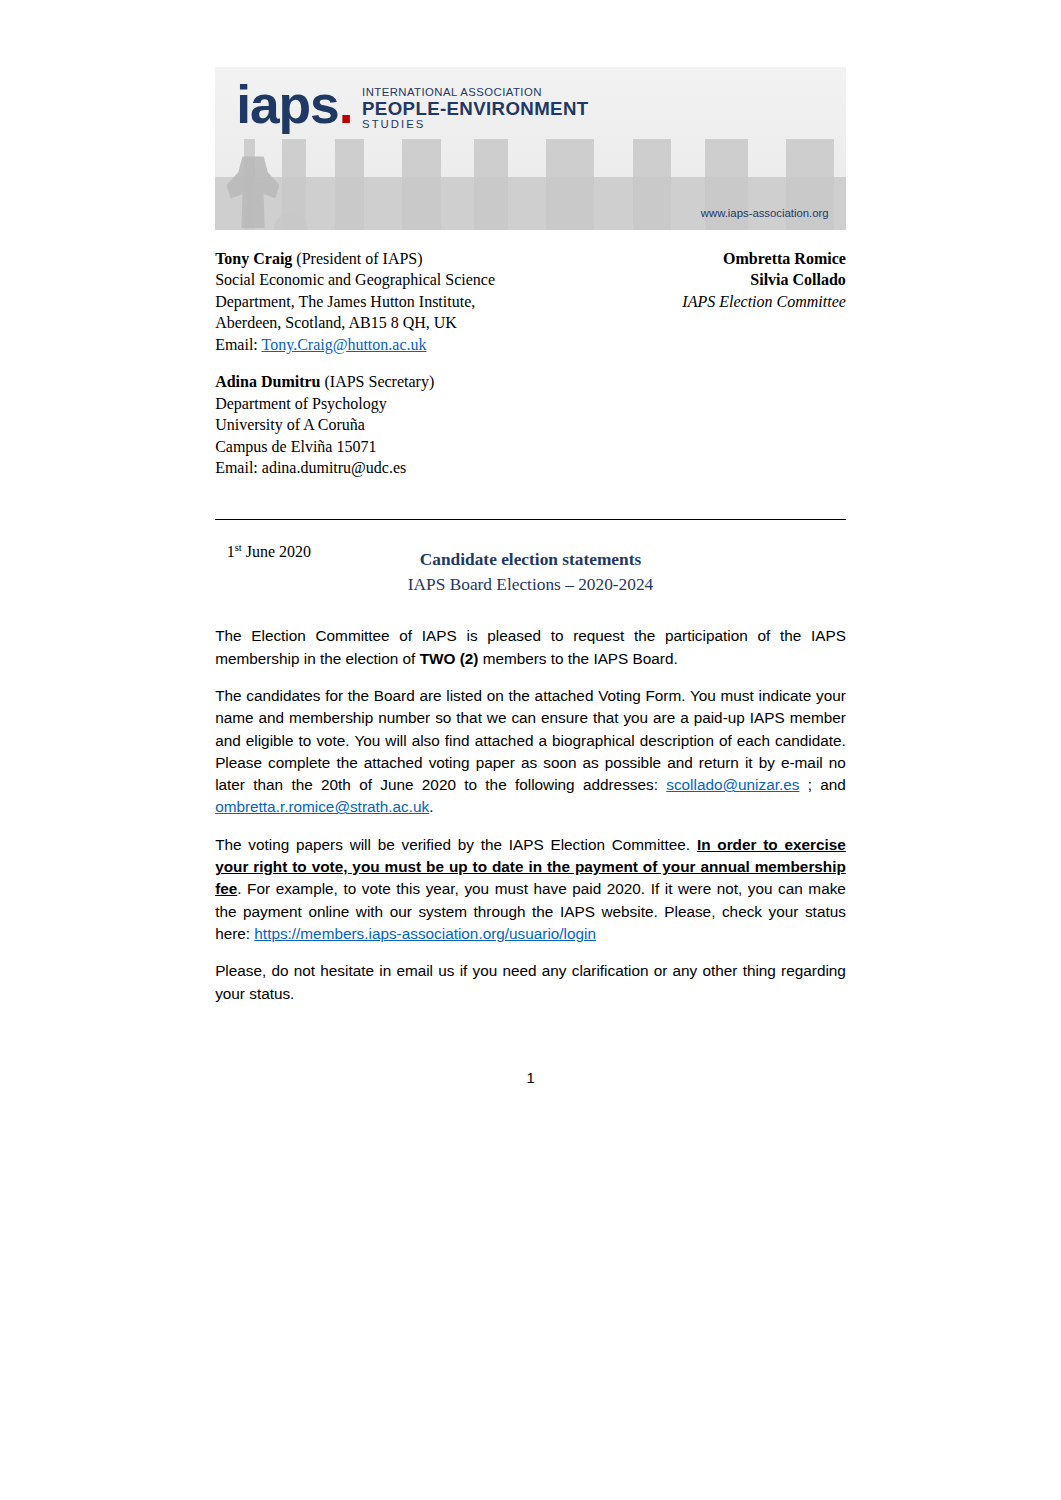iaps.
INTERNATIONAL ASSOCIATION
PEOPLE-ENVIRONMENT
STUDIES
www.iaps-association.org
Ombretta Romice
Silvia Collado
IAPS Election Committee
Tony Craig (President of IAPS)
Social Economic and Geographical Science
Department, The James Hutton Institute,
Aberdeen, Scotland, AB15 8 QH, UK
Email: Tony.Craig@hutton.ac.uk
Adina Dumitru (IAPS Secretary)
Department of Psychology
University of A Coruña
Campus de Elviña 15071
Email: adina.dumitru@udc.es
1st June 2020
Candidate election statements
IAPS Board Elections – 2020-2024
The Election Committee of IAPS is pleased to request the participation of the IAPS membership in the election of TWO (2) members to the IAPS Board.
The candidates for the Board are listed on the attached Voting Form. You must indicate your name and membership number so that we can ensure that you are a paid-up IAPS member and eligible to vote. You will also find attached a biographical description of each candidate. Please complete the attached voting paper as soon as possible and return it by e-mail no later than the 20th of June 2020 to the following addresses: scollado@unizar.es ; and ombretta.r.romice@strath.ac.uk.
The voting papers will be verified by the IAPS Election Committee. In order to exercise your right to vote, you must be up to date in the payment of your annual membership fee. For example, to vote this year, you must have paid 2020. If it were not, you can make the payment online with our system through the IAPS website. Please, check your status here: https://members.iaps-association.org/usuario/login
Please, do not hesitate in email us if you need any clarification or any other thing regarding your status.
1